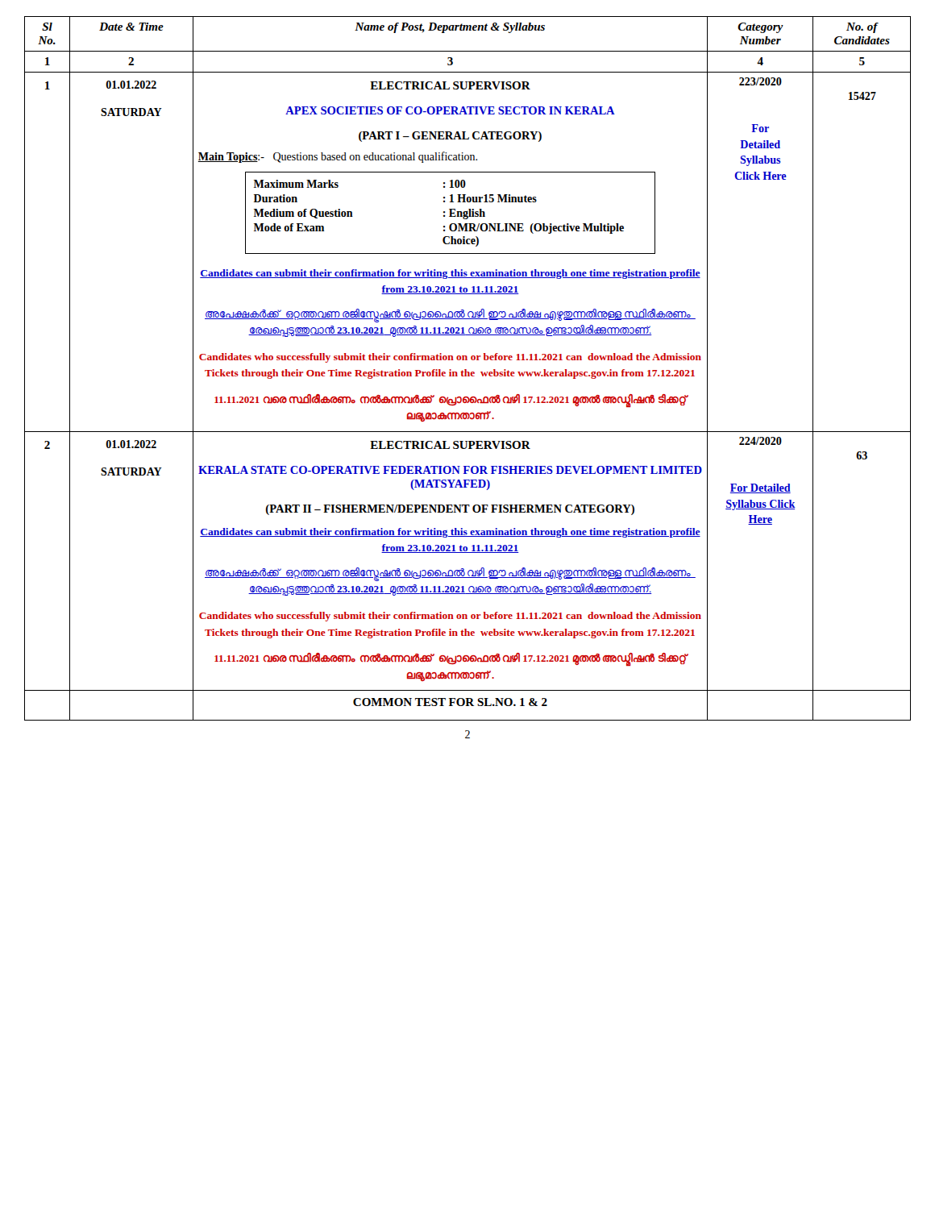| Sl No. | Date & Time | Name of Post, Department & Syllabus | Category Number | No. of Candidates |
| --- | --- | --- | --- | --- |
| 1 | 2 | 3 | 4 | 5 |
| 1 | 01.01.2022 SATURDAY | ELECTRICAL SUPERVISOR APEX SOCIETIES OF CO-OPERATIVE SECTOR IN KERALA (PART I – GENERAL CATEGORY) Main Topics :- Questions based on educational qualification. / Maximum Marks / : 100 / / Duration / : 1 Hour15 Minutes / / Medium of Question / : English / / Mode of Exam / : OMR/ONLINE (Objective Multiple Choice) / Candidates can submit their confirmation for writing this examination through one time registration profile from 23.10.2021 to 11.11.2021 അപേക്ഷകർക്ക് ഒറ്റത്തവണ രജിസ്ട്രേഷൻ പ്രൊഫൈൽ വഴി ഈ പരീക്ഷ എഴുതുന്നതിനുള്ള സ്ഥിരീകരണം രേഖപ്പെടുത്തുവാൻ 23.10.2021 മുതൽ 11.11.2021 വരെ അവസരം ഉണ്ടായിരിക്കുന്നതാണ്. Candidates who successfully submit their confirmation on or before 11.11.2021 can download the Admission Tickets through their One Time Registration Profile in the website www.keralapsc.gov.in from 17.12.2021 11.11.2021 വരെ സ്ഥിരീകരണം നൽകുന്നവർക്ക് പ്രൊഫൈൽ വഴി 17.12.2021 മുതൽ അഡ്മിഷൻ ടിക്കറ്റ് ലഭ്യമാകുന്നതാണ് . | 223/2020 For Detailed Syllabus Click Here | 15427 |
| 2 | 01.01.2022 SATURDAY | ELECTRICAL SUPERVISOR KERALA STATE CO-OPERATIVE FEDERATION FOR FISHERIES DEVELOPMENT LIMITED (MATSYAFED) (PART II – FISHERMEN/DEPENDENT OF FISHERMEN CATEGORY) Candidates can submit their confirmation for writing this examination through one time registration profile from 23.10.2021 to 11.11.2021 അപേക്ഷകർക്ക് ഒറ്റത്തവണ രജിസ്ട്രേഷൻ പ്രൊഫൈൽ വഴി ഈ പരീക്ഷ എഴുതുന്നതിനുള്ള സ്ഥിരീകരണം രേഖപ്പെടുത്തുവാൻ 23.10.2021 മുതൽ 11.11.2021 വരെ അവസരം ഉണ്ടായിരിക്കുന്നതാണ്. Candidates who successfully submit their confirmation on or before 11.11.2021 can download the Admission Tickets through their One Time Registration Profile in the website www.keralapsc.gov.in from 17.12.2021 11.11.2021 വരെ സ്ഥിരീകരണം നൽകുന്നവർക്ക് പ്രൊഫൈൽ വഴി 17.12.2021 മുതൽ അഡ്മിഷൻ ടിക്കറ്റ് ലഭ്യമാകുന്നതാണ് . | 224/2020 For Detailed Syllabus Click Here | 63 |
| | | COMMON TEST FOR SL.NO. 1 & 2 | | |
2